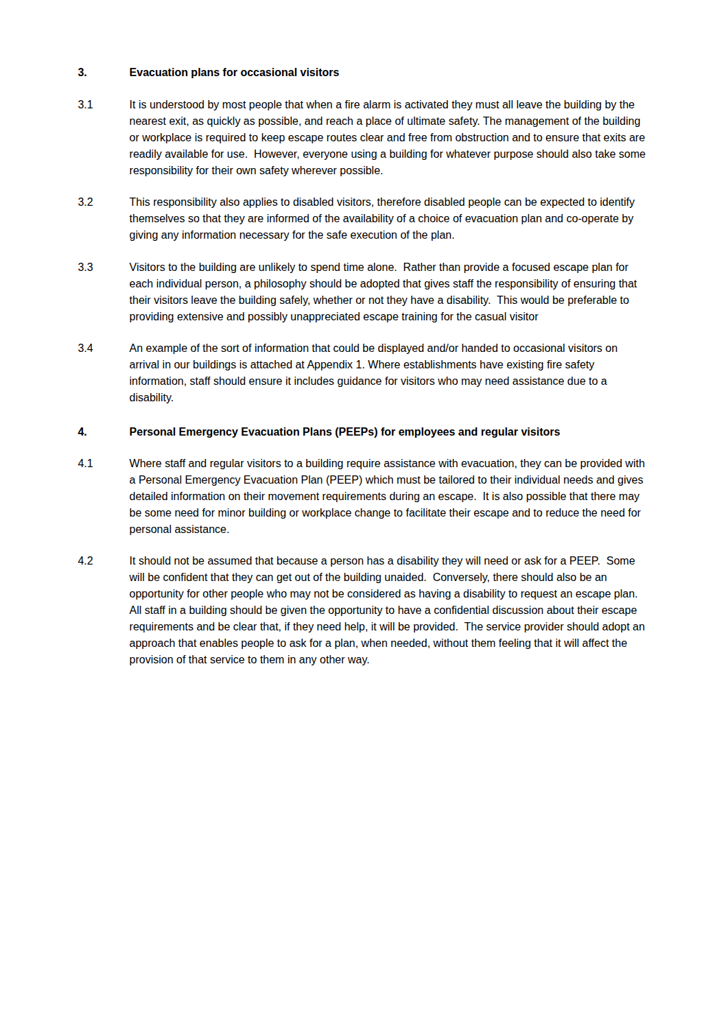3. Evacuation plans for occasional visitors
3.1 It is understood by most people that when a fire alarm is activated they must all leave the building by the nearest exit, as quickly as possible, and reach a place of ultimate safety. The management of the building or workplace is required to keep escape routes clear and free from obstruction and to ensure that exits are readily available for use. However, everyone using a building for whatever purpose should also take some responsibility for their own safety wherever possible.
3.2 This responsibility also applies to disabled visitors, therefore disabled people can be expected to identify themselves so that they are informed of the availability of a choice of evacuation plan and co-operate by giving any information necessary for the safe execution of the plan.
3.3 Visitors to the building are unlikely to spend time alone. Rather than provide a focused escape plan for each individual person, a philosophy should be adopted that gives staff the responsibility of ensuring that their visitors leave the building safely, whether or not they have a disability. This would be preferable to providing extensive and possibly unappreciated escape training for the casual visitor
3.4 An example of the sort of information that could be displayed and/or handed to occasional visitors on arrival in our buildings is attached at Appendix 1. Where establishments have existing fire safety information, staff should ensure it includes guidance for visitors who may need assistance due to a disability.
4. Personal Emergency Evacuation Plans (PEEPs) for employees and regular visitors
4.1 Where staff and regular visitors to a building require assistance with evacuation, they can be provided with a Personal Emergency Evacuation Plan (PEEP) which must be tailored to their individual needs and gives detailed information on their movement requirements during an escape. It is also possible that there may be some need for minor building or workplace change to facilitate their escape and to reduce the need for personal assistance.
4.2 It should not be assumed that because a person has a disability they will need or ask for a PEEP. Some will be confident that they can get out of the building unaided. Conversely, there should also be an opportunity for other people who may not be considered as having a disability to request an escape plan. All staff in a building should be given the opportunity to have a confidential discussion about their escape requirements and be clear that, if they need help, it will be provided. The service provider should adopt an approach that enables people to ask for a plan, when needed, without them feeling that it will affect the provision of that service to them in any other way.